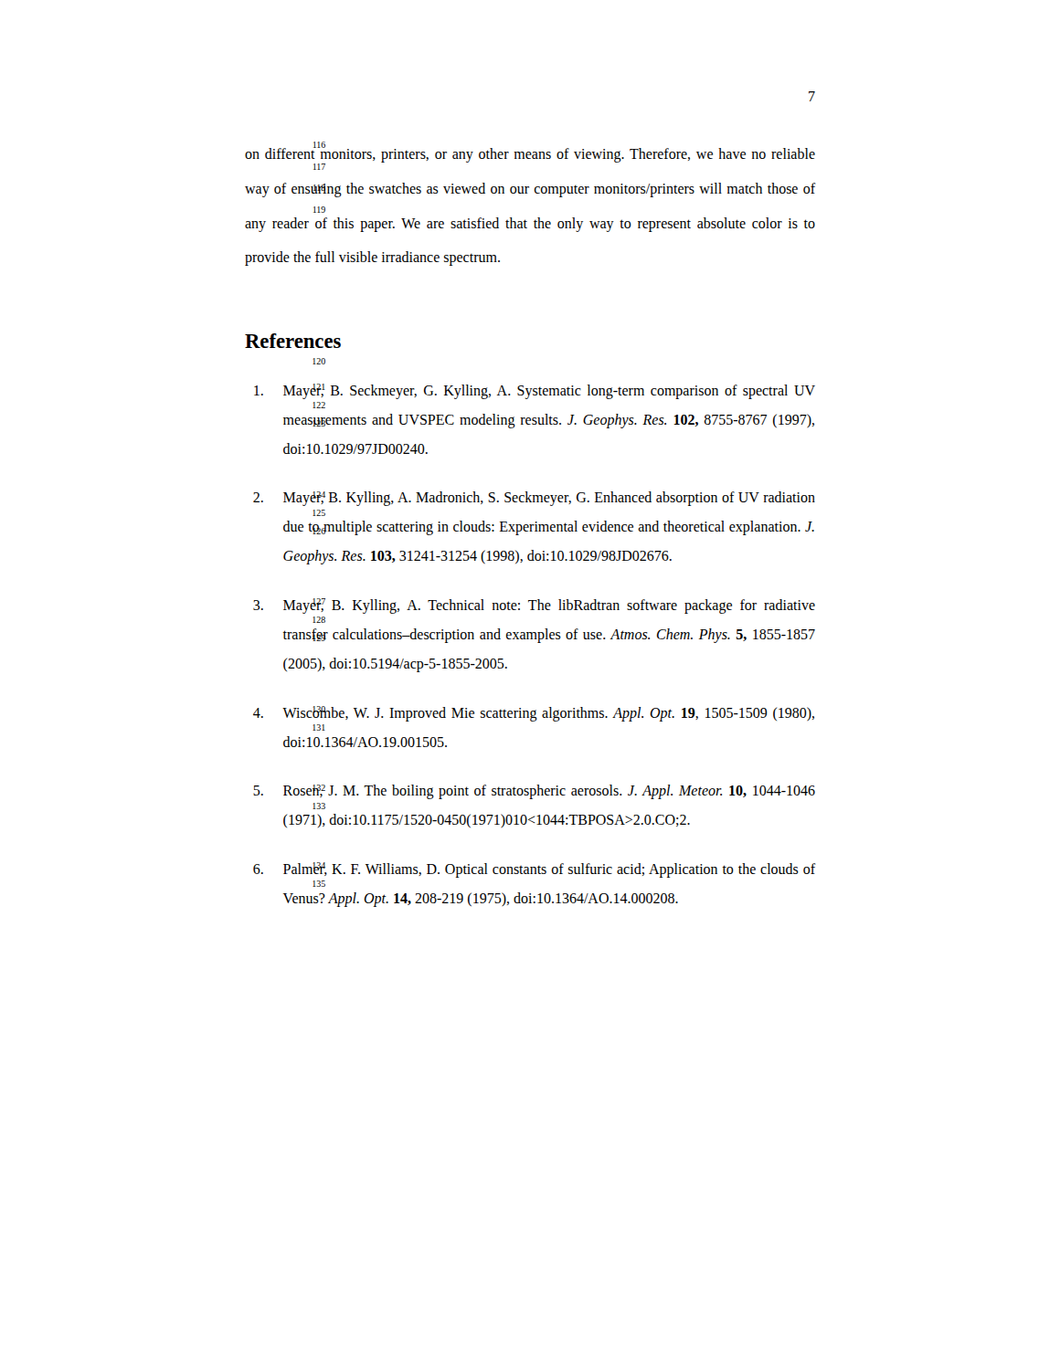7
116 117 118 119
on different monitors, printers, or any other means of viewing. Therefore, we have no reliable way of ensuring the swatches as viewed on our computer monitors/printers will match those of any reader of this paper. We are satisfied that the only way to represent absolute color is to provide the full visible irradiance spectrum.
120
References
121 122 123 1. Mayer, B. Seckmeyer, G. Kylling, A. Systematic long-term comparison of spectral UV measurements and UVSPEC modeling results. J. Geophys. Res. 102, 8755-8767 (1997), doi:10.1029/97JD00240.
124 125 126 2. Mayer, B. Kylling, A. Madronich, S. Seckmeyer, G. Enhanced absorption of UV radiation due to multiple scattering in clouds: Experimental evidence and theoretical explanation. J. Geophys. Res. 103, 31241-31254 (1998), doi:10.1029/98JD02676.
127 128 129 3. Mayer, B. Kylling, A. Technical note: The libRadtran software package for radiative transfer calculations–description and examples of use. Atmos. Chem. Phys. 5, 1855-1857 (2005), doi:10.5194/acp-5-1855-2005.
130 131 4. Wiscombe, W. J. Improved Mie scattering algorithms. Appl. Opt. 19, 1505-1509 (1980), doi:10.1364/AO.19.001505.
132 133 5. Rosen, J. M. The boiling point of stratospheric aerosols. J. Appl. Meteor. 10, 1044-1046 (1971), doi:10.1175/1520-0450(1971)010<1044:TBPOSA>2.0.CO;2.
134 135 6. Palmer, K. F. Williams, D. Optical constants of sulfuric acid; Application to the clouds of Venus? Appl. Opt. 14, 208-219 (1975), doi:10.1364/AO.14.000208.